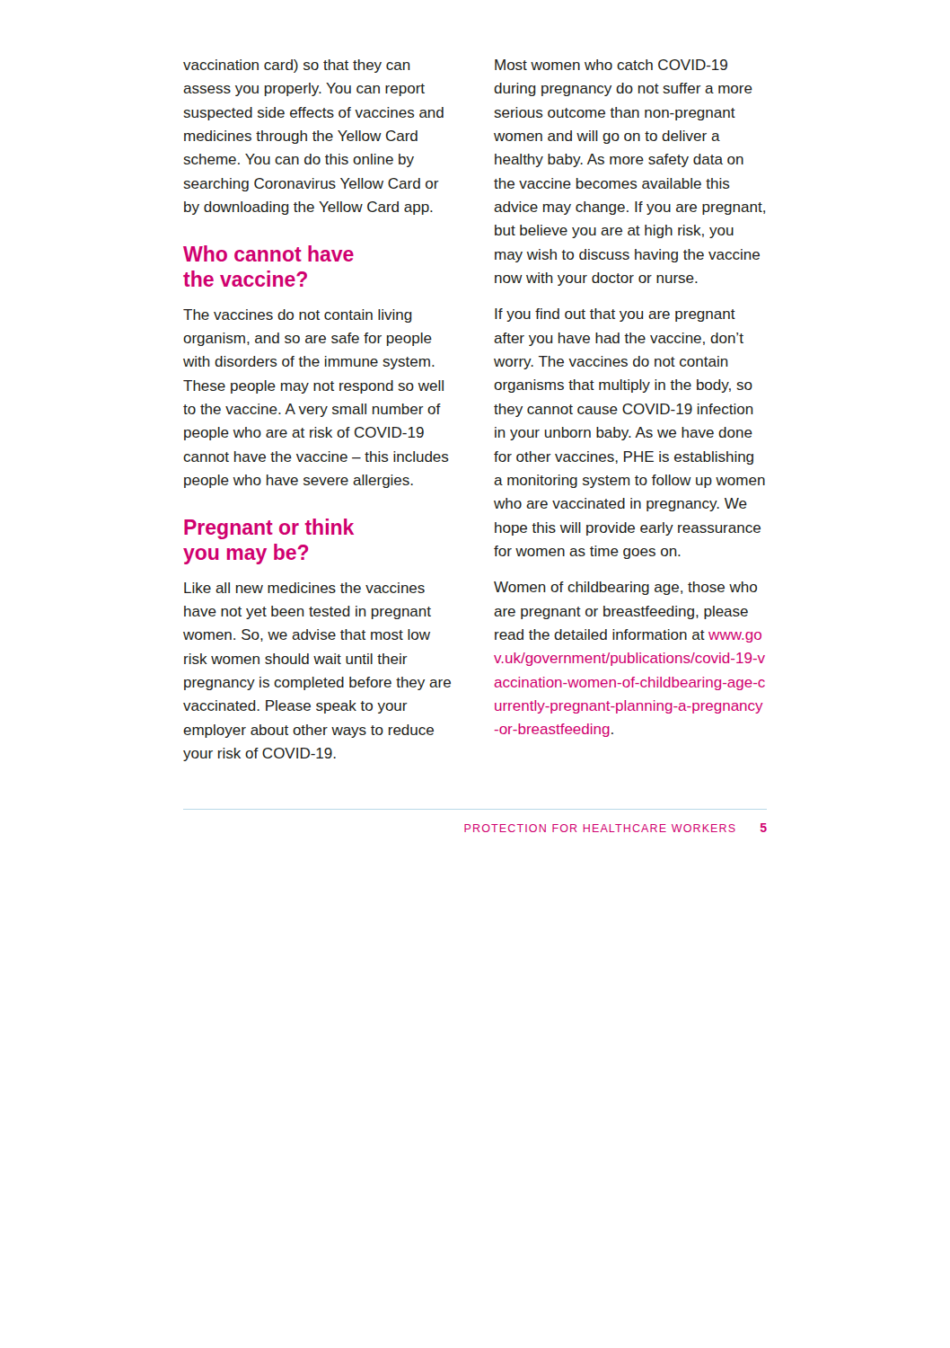vaccination card) so that they can assess you properly. You can report suspected side effects of vaccines and medicines through the Yellow Card scheme. You can do this online by searching Coronavirus Yellow Card or by downloading the Yellow Card app.
Who cannot have
the vaccine?
The vaccines do not contain living organism, and so are safe for people with disorders of the immune system. These people may not respond so well to the vaccine. A very small number of people who are at risk of COVID-19 cannot have the vaccine – this includes people who have severe allergies.
Pregnant or think
you may be?
Like all new medicines the vaccines have not yet been tested in pregnant women. So, we advise that most low risk women should wait until their pregnancy is completed before they are vaccinated. Please speak to your employer about other ways to reduce your risk of COVID-19.
Most women who catch COVID-19 during pregnancy do not suffer a more serious outcome than non-pregnant women and will go on to deliver a healthy baby. As more safety data on the vaccine becomes available this advice may change. If you are pregnant, but believe you are at high risk, you may wish to discuss having the vaccine now with your doctor or nurse.
If you find out that you are pregnant after you have had the vaccine, don’t worry. The vaccines do not contain organisms that multiply in the body, so they cannot cause COVID-19 infection in your unborn baby. As we have done for other vaccines, PHE is establishing a monitoring system to follow up women who are vaccinated in pregnancy. We hope this will provide early reassurance for women as time goes on.
Women of childbearing age, those who are pregnant or breastfeeding, please read the detailed information at www.gov.uk/government/publications/covid-19-vaccination-women-of-childbearing-age-currently-pregnant-planning-a-pregnancy-or-breastfeeding.
Protection for healthcare workers 5